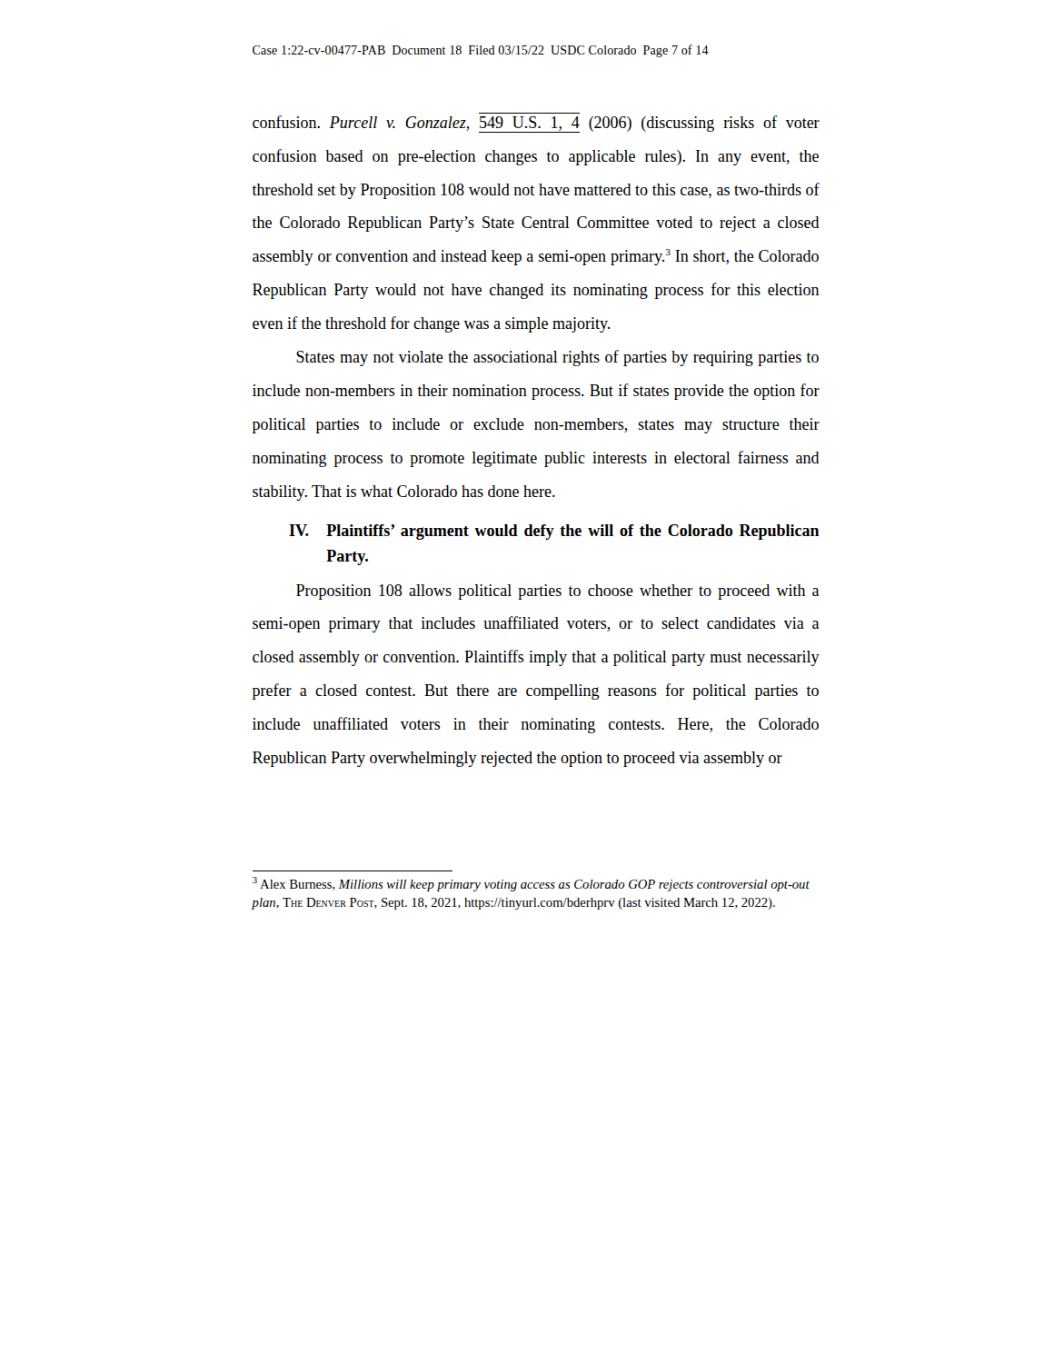Case 1:22-cv-00477-PAB Document 18 Filed 03/15/22 USDC Colorado Page 7 of 14
confusion. Purcell v. Gonzalez, 549 U.S. 1, 4 (2006) (discussing risks of voter confusion based on pre-election changes to applicable rules). In any event, the threshold set by Proposition 108 would not have mattered to this case, as two-thirds of the Colorado Republican Party’s State Central Committee voted to reject a closed assembly or convention and instead keep a semi-open primary.3 In short, the Colorado Republican Party would not have changed its nominating process for this election even if the threshold for change was a simple majority.
States may not violate the associational rights of parties by requiring parties to include non-members in their nomination process. But if states provide the option for political parties to include or exclude non-members, states may structure their nominating process to promote legitimate public interests in electoral fairness and stability. That is what Colorado has done here.
IV.
Plaintiffs’ argument would defy the will of the Colorado Republican Party.
Proposition 108 allows political parties to choose whether to proceed with a semi-open primary that includes unaffiliated voters, or to select candidates via a closed assembly or convention. Plaintiffs imply that a political party must necessarily prefer a closed contest. But there are compelling reasons for political parties to include unaffiliated voters in their nominating contests. Here, the Colorado Republican Party overwhelmingly rejected the option to proceed via assembly or
3 Alex Burness, Millions will keep primary voting access as Colorado GOP rejects controversial opt-out plan, The Denver Post, Sept. 18, 2021, https://tinyurl.com/bderhprv (last visited March 12, 2022).